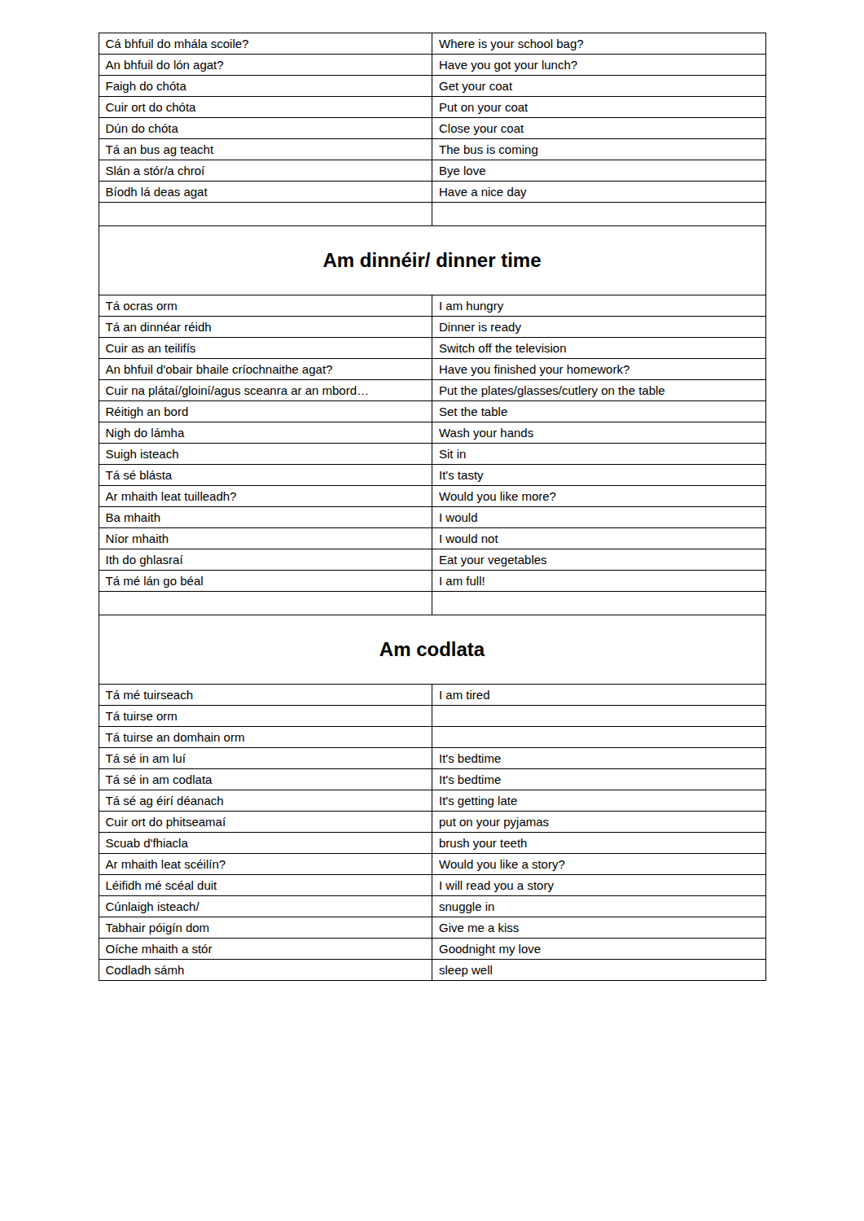| Cá bhfuil do mhála scoile? | Where is your school bag? |
| An bhfuil do lón agat? | Have you got your lunch? |
| Faigh do chóta | Get your coat |
| Cuir ort do chóta | Put on your coat |
| Dún do chóta | Close your coat |
| Tá an bus ag teacht | The bus is coming |
| Slán a stór/a chroí | Bye love |
| Bíodh lá deas agat | Have a nice day |
| Am dinnéir/ dinner time |
| Tá ocras orm | I am hungry |
| Tá an dinnéar réidh | Dinner is ready |
| Cuir as an teilifís | Switch off the television |
| An bhfuil d'obair bhaile críochnaithe agat? | Have you finished your homework? |
| Cuir na plátaí/gloiní/agus sceanra ar an mbord… | Put the plates/glasses/cutlery on the table |
| Réitigh an bord | Set the table |
| Nigh do lámha | Wash your hands |
| Suigh isteach | Sit in |
| Tá sé blásta | It's tasty |
| Ar mhaith leat tuilleadh? | Would you like more? |
| Ba mhaith | I would |
| Níor mhaith | I would not |
| Ith do ghlasraí | Eat your vegetables |
| Tá mé lán go béal | I am full! |
| Am codlata |
| Tá mé tuirseach | I am tired |
| Tá tuirse orm | |
| Tá tuirse an domhain orm | |
| Tá sé in am luí | It's bedtime |
| Tá sé in am codlata | It's bedtime |
| Tá sé ag éirí déanach | It's getting late |
| Cuir ort do phitseamaí | put on your pyjamas |
| Scuab d'fhiacla | brush your teeth |
| Ar mhaith leat scéilín? | Would you like a story? |
| Léifidh mé scéal duit | I will read you a story |
| Cúnlaigh isteach/ | snuggle in |
| Tabhair póigín dom | Give me a kiss |
| Oíche mhaith a stór | Goodnight my love |
| Codladh sámh | sleep well |